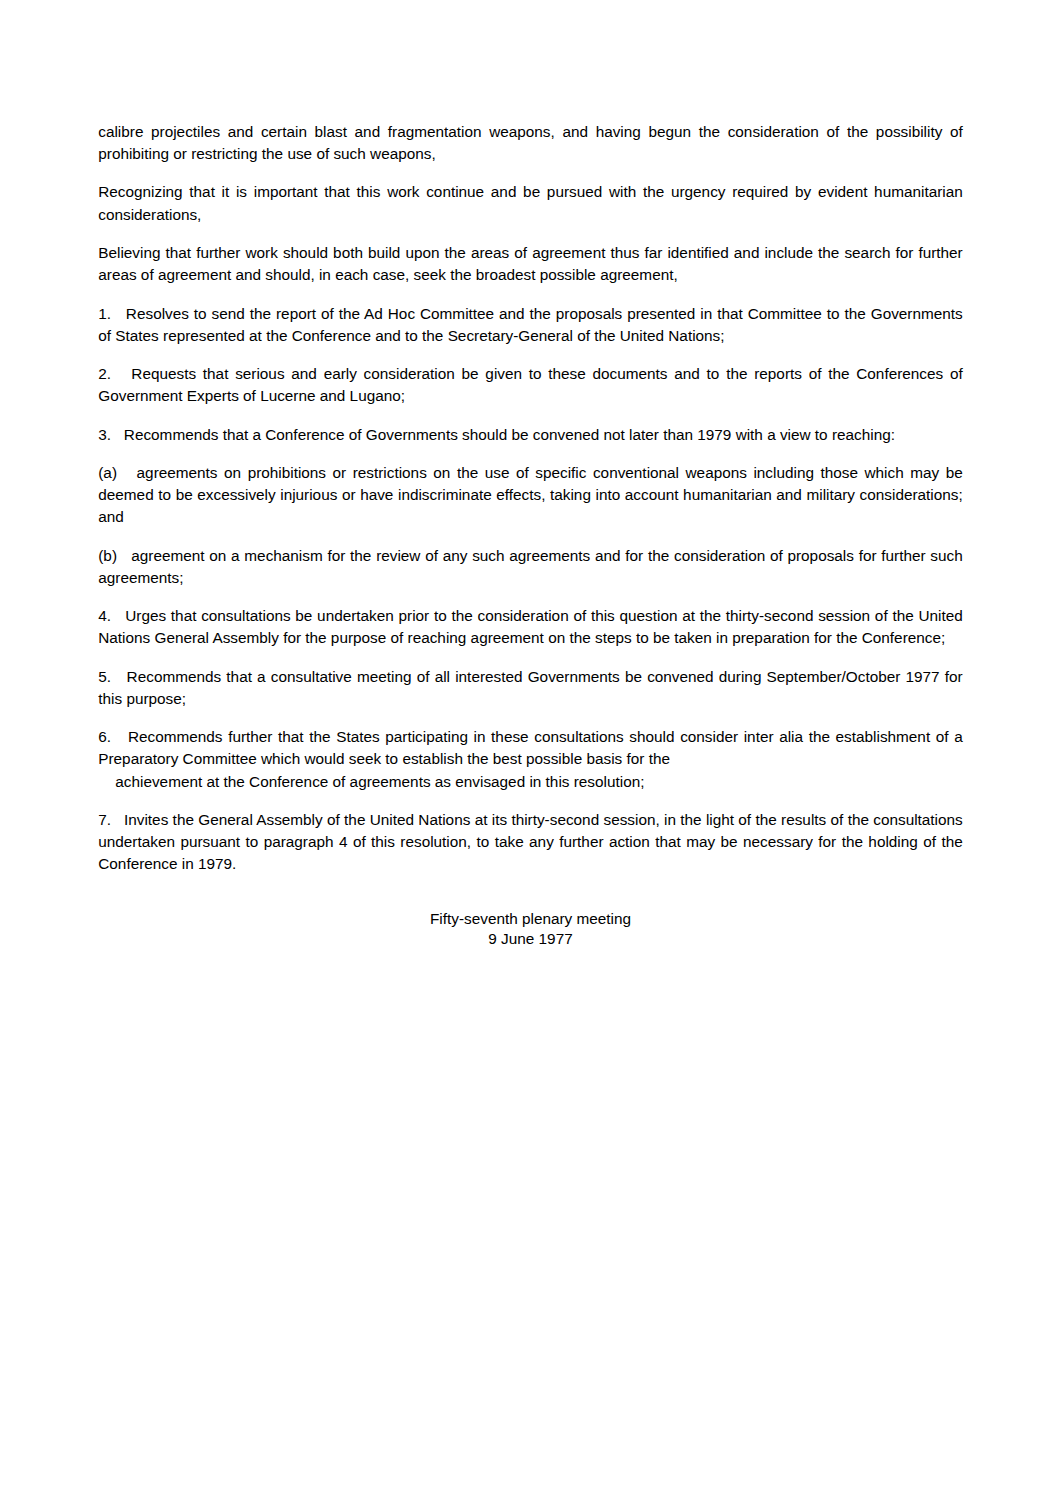calibre projectiles and certain blast and fragmentation weapons, and having begun the consideration of the possibility of prohibiting or restricting the use of such weapons,
Recognizing that it is important that this work continue and be pursued with the urgency required by evident humanitarian considerations,
Believing that further work should both build upon the areas of agreement thus far identified and include the search for further areas of agreement and should, in each case, seek the broadest possible agreement,
1. Resolves to send the report of the Ad Hoc Committee and the proposals presented in that Committee to the Governments of States represented at the Conference and to the Secretary-General of the United Nations;
2. Requests that serious and early consideration be given to these documents and to the reports of the Conferences of Government Experts of Lucerne and Lugano;
3. Recommends that a Conference of Governments should be convened not later than 1979 with a view to reaching:
(a) agreements on prohibitions or restrictions on the use of specific conventional weapons including those which may be deemed to be excessively injurious or have indiscriminate effects, taking into account humanitarian and military considerations; and
(b) agreement on a mechanism for the review of any such agreements and for the consideration of proposals for further such agreements;
4. Urges that consultations be undertaken prior to the consideration of this question at the thirty-second session of the United Nations General Assembly for the purpose of reaching agreement on the steps to be taken in preparation for the Conference;
5. Recommends that a consultative meeting of all interested Governments be convened during September/October 1977 for this purpose;
6. Recommends further that the States participating in these consultations should consider inter alia the establishment of a Preparatory Committee which would seek to establish the best possible basis for the
achievement at the Conference of agreements as envisaged in this resolution;
7. Invites the General Assembly of the United Nations at its thirty-second session, in the light of the results of the consultations undertaken pursuant to paragraph 4 of this resolution, to take any further action that may be necessary for the holding of the Conference in 1979.
Fifty-seventh plenary meeting 9 June 1977